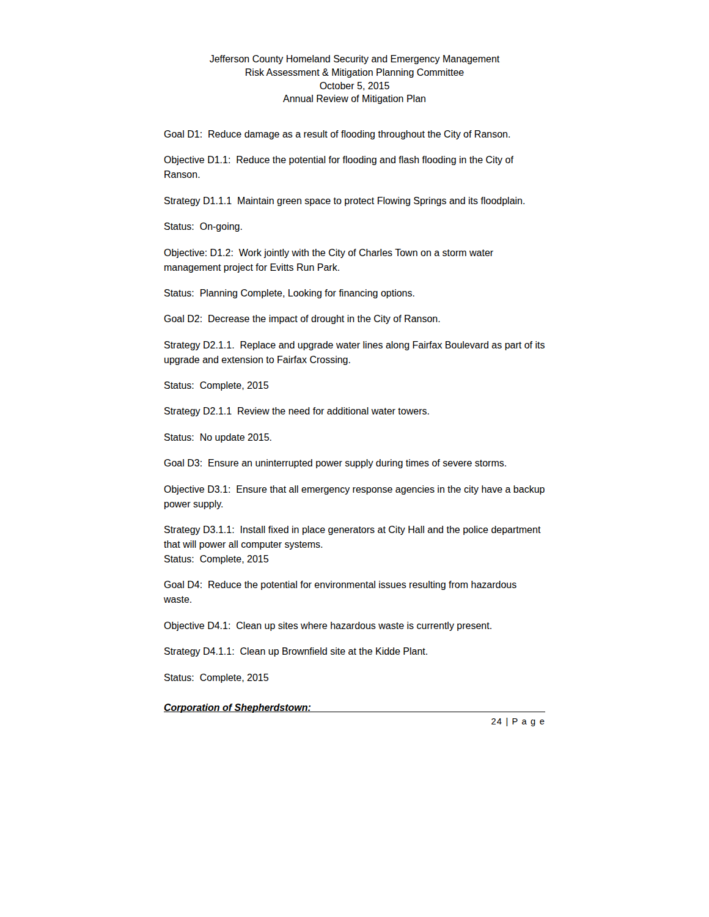Jefferson County Homeland Security and Emergency Management
Risk Assessment & Mitigation Planning Committee
October 5, 2015
Annual Review of Mitigation Plan
Goal D1: Reduce damage as a result of flooding throughout the City of Ranson.
Objective D1.1: Reduce the potential for flooding and flash flooding in the City of Ranson.
Strategy D1.1.1 Maintain green space to protect Flowing Springs and its floodplain.
Status: On-going.
Objective: D1.2: Work jointly with the City of Charles Town on a storm water management project for Evitts Run Park.
Status: Planning Complete, Looking for financing options.
Goal D2: Decrease the impact of drought in the City of Ranson.
Strategy D2.1.1. Replace and upgrade water lines along Fairfax Boulevard as part of its upgrade and extension to Fairfax Crossing.
Status: Complete, 2015
Strategy D2.1.1 Review the need for additional water towers.
Status: No update 2015.
Goal D3: Ensure an uninterrupted power supply during times of severe storms.
Objective D3.1: Ensure that all emergency response agencies in the city have a backup power supply.
Strategy D3.1.1: Install fixed in place generators at City Hall and the police department that will power all computer systems.
Status: Complete, 2015
Goal D4: Reduce the potential for environmental issues resulting from hazardous waste.
Objective D4.1: Clean up sites where hazardous waste is currently present.
Strategy D4.1.1: Clean up Brownfield site at the Kidde Plant.
Status: Complete, 2015
Corporation of Shepherdstown:
24 | P a g e